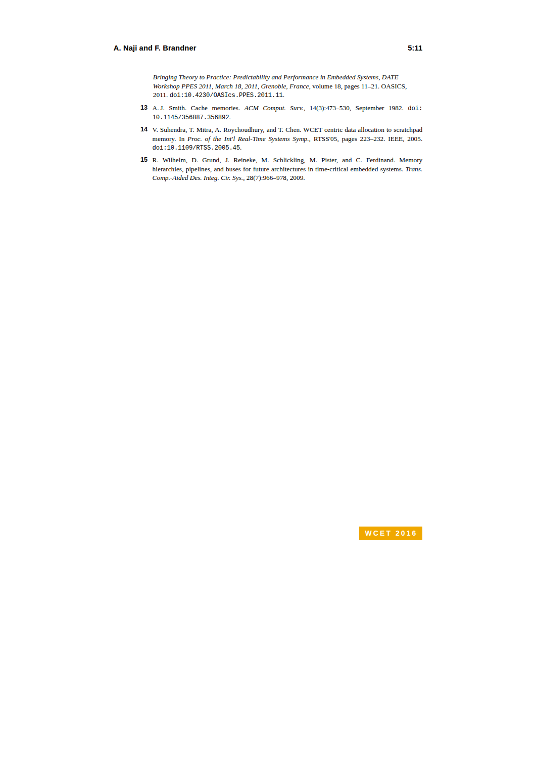A. Naji and F. Brandner 5:11
Bringing Theory to Practice: Predictability and Performance in Embedded Systems, DATE Workshop PPES 2011, March 18, 2011, Grenoble, France, volume 18, pages 11–21. OASICS, 2011. doi:10.4230/OASIcs.PPES.2011.11.
13
A. J. Smith. Cache memories. ACM Comput. Surv., 14(3):473–530, September 1982. doi: 10.1145/356887.356892.
14
V. Suhendra, T. Mitra, A. Roychoudhury, and T. Chen. WCET centric data allocation to scratchpad memory. In Proc. of the Int'l Real-Time Systems Symp., RTSS'05, pages 223–232. IEEE, 2005. doi:10.1109/RTSS.2005.45.
15
R. Wilhelm, D. Grund, J. Reineke, M. Schlickling, M. Pister, and C. Ferdinand. Memory hierarchies, pipelines, and buses for future architectures in time-critical embedded systems. Trans. Comp.-Aided Des. Integ. Cir. Sys., 28(7):966–978, 2009.
WCET 2016